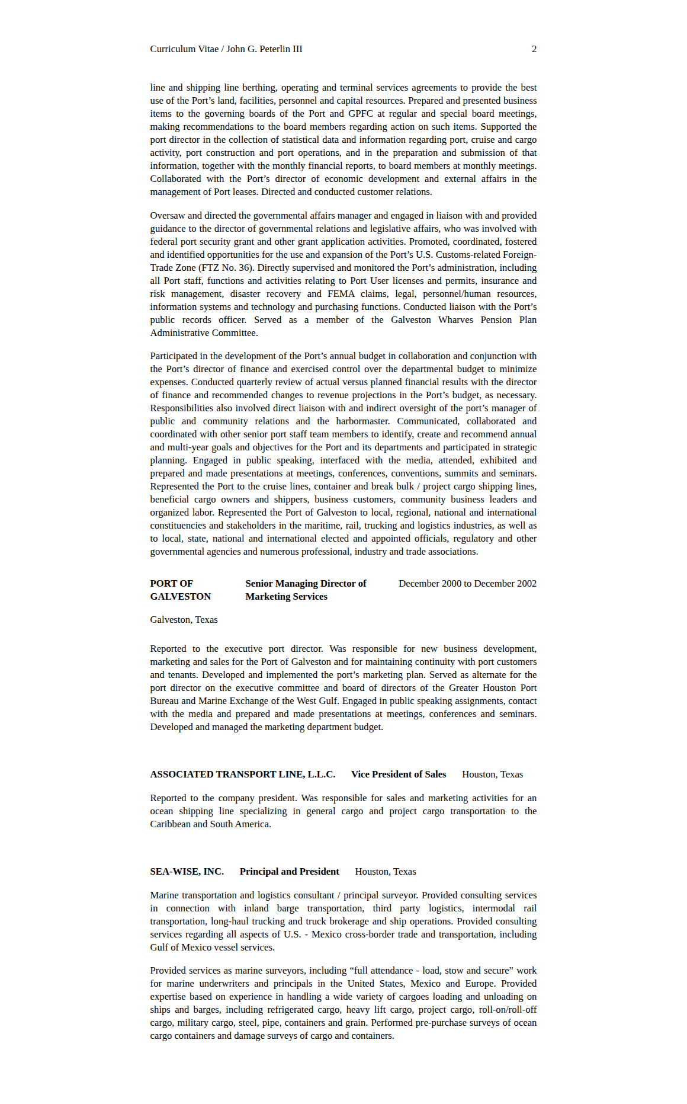Curriculum Vitae / John G. Peterlin III
2
line and shipping line berthing, operating and terminal services agreements to provide the best use of the Port’s land, facilities, personnel and capital resources. Prepared and presented business items to the governing boards of the Port and GPFC at regular and special board meetings, making recommendations to the board members regarding action on such items. Supported the port director in the collection of statistical data and information regarding port, cruise and cargo activity, port construction and port operations, and in the preparation and submission of that information, together with the monthly financial reports, to board members at monthly meetings. Collaborated with the Port’s director of economic development and external affairs in the management of Port leases. Directed and conducted customer relations.
Oversaw and directed the governmental affairs manager and engaged in liaison with and provided guidance to the director of governmental relations and legislative affairs, who was involved with federal port security grant and other grant application activities. Promoted, coordinated, fostered and identified opportunities for the use and expansion of the Port’s U.S. Customs-related Foreign-Trade Zone (FTZ No. 36). Directly supervised and monitored the Port’s administration, including all Port staff, functions and activities relating to Port User licenses and permits, insurance and risk management, disaster recovery and FEMA claims, legal, personnel/human resources, information systems and technology and purchasing functions. Conducted liaison with the Port’s public records officer. Served as a member of the Galveston Wharves Pension Plan Administrative Committee.
Participated in the development of the Port’s annual budget in collaboration and conjunction with the Port’s director of finance and exercised control over the departmental budget to minimize expenses. Conducted quarterly review of actual versus planned financial results with the director of finance and recommended changes to revenue projections in the Port’s budget, as necessary. Responsibilities also involved direct liaison with and indirect oversight of the port’s manager of public and community relations and the harbormaster. Communicated, collaborated and coordinated with other senior port staff team members to identify, create and recommend annual and multi-year goals and objectives for the Port and its departments and participated in strategic planning. Engaged in public speaking, interfaced with the media, attended, exhibited and prepared and made presentations at meetings, conferences, conventions, summits and seminars. Represented the Port to the cruise lines, container and break bulk / project cargo shipping lines, beneficial cargo owners and shippers, business customers, community business leaders and organized labor. Represented the Port of Galveston to local, regional, national and international constituencies and stakeholders in the maritime, rail, trucking and logistics industries, as well as to local, state, national and international elected and appointed officials, regulatory and other governmental agencies and numerous professional, industry and trade associations.
Port of Galveston Senior Managing Director of Marketing Services December 2000 to December 2002
Galveston, Texas
Reported to the executive port director. Was responsible for new business development, marketing and sales for the Port of Galveston and for maintaining continuity with port customers and tenants. Developed and implemented the port’s marketing plan. Served as alternate for the port director on the executive committee and board of directors of the Greater Houston Port Bureau and Marine Exchange of the West Gulf. Engaged in public speaking assignments, contact with the media and prepared and made presentations at meetings, conferences and seminars. Developed and managed the marketing department budget.
Associated Transport Line, L.L.C. Vice President of Sales Houston, Texas
Reported to the company president. Was responsible for sales and marketing activities for an ocean shipping line specializing in general cargo and project cargo transportation to the Caribbean and South America.
Sea-Wise, Inc. Principal and President Houston, Texas
Marine transportation and logistics consultant / principal surveyor. Provided consulting services in connection with inland barge transportation, third party logistics, intermodal rail transportation, long-haul trucking and truck brokerage and ship operations. Provided consulting services regarding all aspects of U.S. - Mexico cross-border trade and transportation, including Gulf of Mexico vessel services.
Provided services as marine surveyors, including “full attendance - load, stow and secure” work for marine underwriters and principals in the United States, Mexico and Europe. Provided expertise based on experience in handling a wide variety of cargoes loading and unloading on ships and barges, including refrigerated cargo, heavy lift cargo, project cargo, roll-on/roll-off cargo, military cargo, steel, pipe, containers and grain. Performed pre-purchase surveys of ocean cargo containers and damage surveys of cargo and containers.